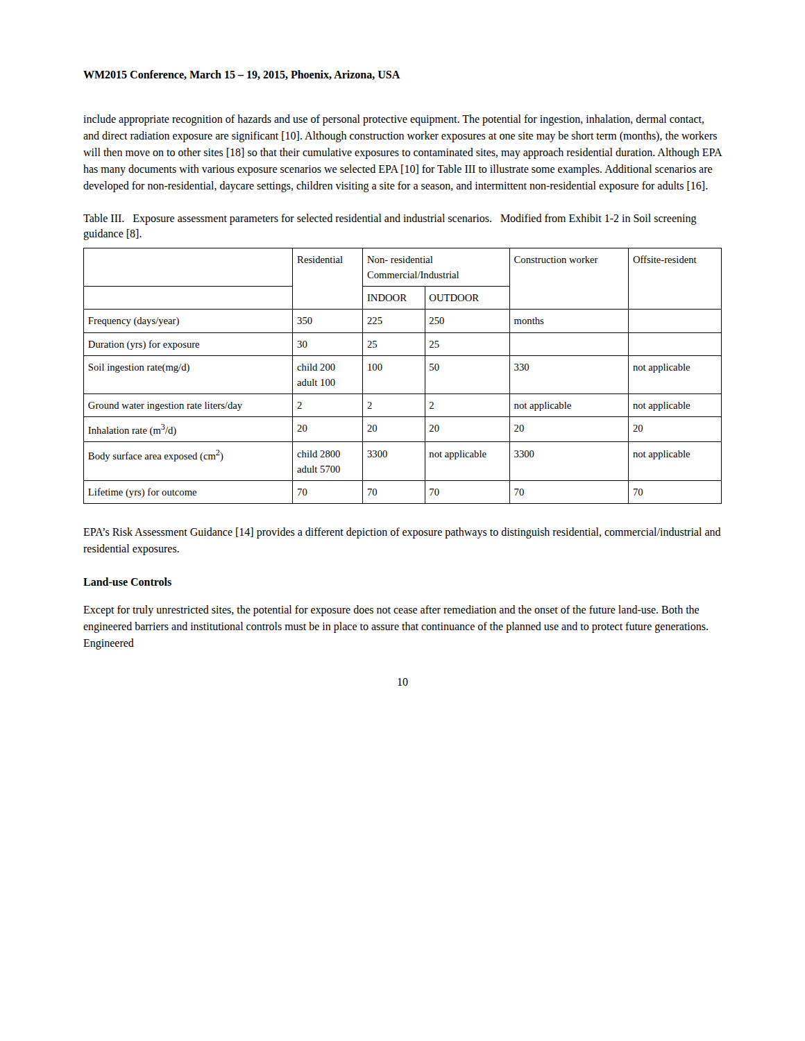WM2015 Conference, March 15 – 19, 2015, Phoenix, Arizona, USA
include appropriate recognition of hazards and use of personal protective equipment. The potential for ingestion, inhalation, dermal contact, and direct radiation exposure are significant [10]. Although construction worker exposures at one site may be short term (months), the workers will then move on to other sites [18] so that their cumulative exposures to contaminated sites, may approach residential duration. Although EPA has many documents with various exposure scenarios we selected EPA [10] for Table III to illustrate some examples. Additional scenarios are developed for non-residential, daycare settings, children visiting a site for a season, and intermittent non-residential exposure for adults [16].
Table III. Exposure assessment parameters for selected residential and industrial scenarios. Modified from Exhibit 1-2 in Soil screening guidance [8].
| | Residential | Non- residential Commercial/Industrial | Construction worker | Offsite-resident |
| --- | --- | --- | --- | --- |
| | INDOOR | OUTDOOR |
| Frequency (days/year) | 350 | 225 | 250 | months | |
| Duration (yrs) for exposure | 30 | 25 | 25 | | |
| Soil ingestion rate(mg/d) | child 200 adult 100 | 100 | 50 | 330 | not applicable |
| Ground water ingestion rate liters/day | 2 | 2 | 2 | not applicable | not applicable |
| Inhalation rate (m 3 /d) | 20 | 20 | 20 | 20 | 20 |
| Body surface area exposed (cm 2 ) | child 2800 adult 5700 | 3300 | not applicable | 3300 | not applicable |
| Lifetime (yrs) for outcome | 70 | 70 | 70 | 70 | 70 |
EPA’s Risk Assessment Guidance [14] provides a different depiction of exposure pathways to distinguish residential, commercial/industrial and residential exposures.
Land-use Controls
Except for truly unrestricted sites, the potential for exposure does not cease after remediation and the onset of the future land-use. Both the engineered barriers and institutional controls must be in place to assure that continuance of the planned use and to protect future generations. Engineered
10